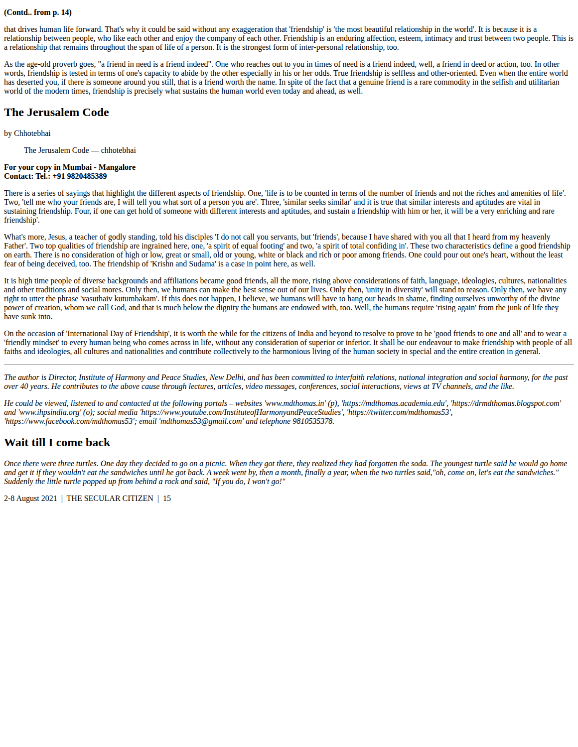(Contd.. from p. 14)
that drives human life forward. That's why it could be said without any exaggeration that 'friendship' is 'the most beautiful relationship in the world'. It is because it is a relationship between people, who like each other and enjoy the company of each other. Friendship is an enduring affection, esteem, intimacy and trust between two people. This is a relationship that remains throughout the span of life of a person. It is the strongest form of inter-personal relationship, too.
As the age-old proverb goes, "a friend in need is a friend indeed". One who reaches out to you in times of need is a friend indeed, well, a friend in deed or action, too. In other words, friendship is tested in terms of one's capacity to abide by the other especially in his or her odds. True friendship is selfless and other-oriented. Even when the entire world has deserted you, if there is someone around you still, that is a friend worth the name. In spite of the fact that a genuine friend is a rare commodity in the selfish and utilitarian world of the modern times, friendship is precisely what sustains the human world even today and ahead, as well.
The Jerusalem Code
by Chhotebhai
The Jerusalem Code — chhotebhai
For your copy in Mumbai - Mangalore
Contact: Tel.: +91 9820485389
There is a series of sayings that highlight the different aspects of friendship. One, 'life is to be counted in terms of the number of friends and not the riches and amenities of life'. Two, 'tell me who your friends are, I will tell you what sort of a person you are'. Three, 'similar seeks similar' and it is true that similar interests and aptitudes are vital in sustaining friendship. Four, if one can get hold of someone with different interests and aptitudes, and sustain a friendship with him or her, it will be a very enriching and rare friendship'.
What's more, Jesus, a teacher of godly standing, told his disciples 'I do not call you servants, but 'friends', because I have shared with you all that I heard from my heavenly Father'. Two top qualities of friendship are ingrained here, one, 'a spirit of equal footing' and two, 'a spirit of total confiding in'. These two characteristics define a good friendship on earth. There is no consideration of high or low, great or small, old or young, white or black and rich or poor among friends. One could pour out one's heart, without the least fear of being deceived, too. The friendship of 'Krishn and Sudama' is a case in point here, as well.
It is high time people of diverse backgrounds and affiliations became good friends, all the more, rising above considerations of faith, language, ideologies, cultures, nationalities and other traditions and social mores. Only then, we humans can make the best sense out of our lives. Only then, 'unity in diversity' will stand to reason. Only then, we have any right to utter the phrase 'vasuthaiv kutumbakam'. If this does not happen, I believe, we humans will have to hang our heads in shame, finding ourselves unworthy of the divine power of creation, whom we call God, and that is much below the dignity the humans are endowed with, too. Well, the humans require 'rising again' from the junk of life they have sunk into.
On the occasion of 'International Day of Friendship', it is worth the while for the citizens of India and beyond to resolve to prove to be 'good friends to one and all' and to wear a 'friendly mindset' to every human being who comes across in life, without any consideration of superior or inferior. It shall be our endeavour to make friendship with people of all faiths and ideologies, all cultures and nationalities and contribute collectively to the harmonious living of the human society in special and the entire creation in general.
The author is Director, Institute of Harmony and Peace Studies, New Delhi, and has been committed to interfaith relations, national integration and social harmony, for the past over 40 years. He contributes to the above cause through lectures, articles, video messages, conferences, social interactions, views at TV channels, and the like.
He could be viewed, listened to and contacted at the following portals – websites 'www.mdthomas.in' (p), 'https://mdthomas.academia.edu', 'https://drmdthomas.blogspot.com' and 'www.ihpsindia.org' (o); social media 'https://www.youtube.com/InstituteofHarmonyandPeaceStudies', 'https://twitter.com/mdthomas53', 'https://www.facebook.com/mdthomas53'; email 'mdthomas53@gmail.com' and telephone 9810535378.
Wait till I come back
Once there were three turtles. One day they decided to go on a picnic. When they got there, they realized they had forgotten the soda. The youngest turtle said he would go home and get it if they wouldn't eat the sandwiches until he got back. A week went by, then a month, finally a year, when the two turtles said,"oh, come on, let's eat the sandwiches." Suddenly the little turtle popped up from behind a rock and said, "If you do, I won't go!"
2-8 August 2021 | THE SECULAR CITIZEN | 15